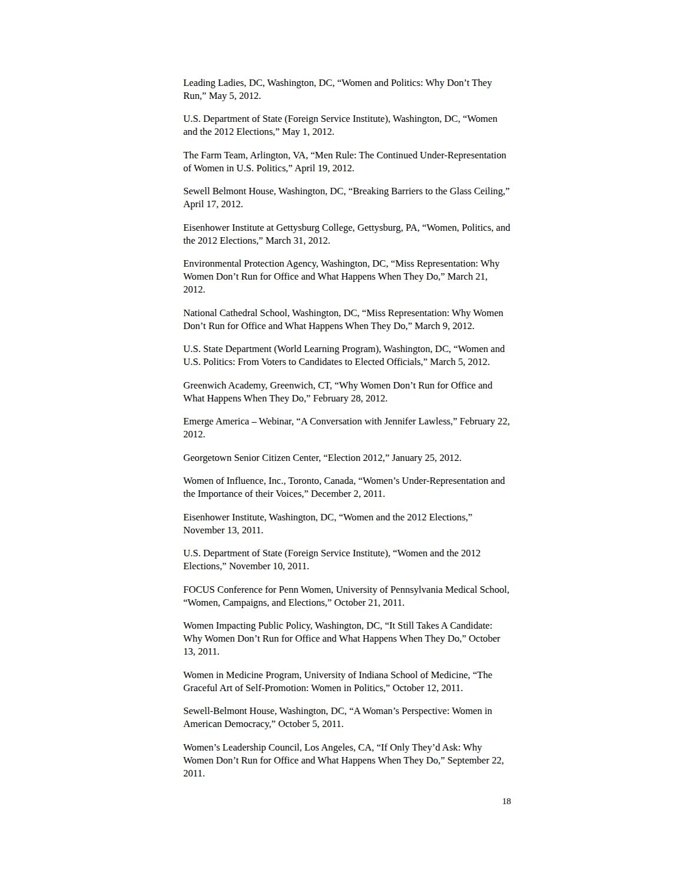Leading Ladies, DC, Washington, DC, “Women and Politics: Why Don’t They Run,” May 5, 2012.
U.S. Department of State (Foreign Service Institute), Washington, DC, “Women and the 2012 Elections,” May 1, 2012.
The Farm Team, Arlington, VA, “Men Rule: The Continued Under-Representation of Women in U.S. Politics,” April 19, 2012.
Sewell Belmont House, Washington, DC, “Breaking Barriers to the Glass Ceiling,” April 17, 2012.
Eisenhower Institute at Gettysburg College, Gettysburg, PA, “Women, Politics, and the 2012 Elections,” March 31, 2012.
Environmental Protection Agency, Washington, DC, “Miss Representation: Why Women Don’t Run for Office and What Happens When They Do,” March 21, 2012.
National Cathedral School, Washington, DC, “Miss Representation: Why Women Don’t Run for Office and What Happens When They Do,” March 9, 2012.
U.S. State Department (World Learning Program), Washington, DC, “Women and U.S. Politics: From Voters to Candidates to Elected Officials,” March 5, 2012.
Greenwich Academy, Greenwich, CT, “Why Women Don’t Run for Office and What Happens When They Do,” February 28, 2012.
Emerge America – Webinar, “A Conversation with Jennifer Lawless,” February 22, 2012.
Georgetown Senior Citizen Center, “Election 2012,” January 25, 2012.
Women of Influence, Inc., Toronto, Canada, “Women’s Under-Representation and the Importance of their Voices,” December 2, 2011.
Eisenhower Institute, Washington, DC, “Women and the 2012 Elections,” November 13, 2011.
U.S. Department of State (Foreign Service Institute), “Women and the 2012 Elections,” November 10, 2011.
FOCUS Conference for Penn Women, University of Pennsylvania Medical School, “Women, Campaigns, and Elections,” October 21, 2011.
Women Impacting Public Policy, Washington, DC, “It Still Takes A Candidate: Why Women Don’t Run for Office and What Happens When They Do,” October 13, 2011.
Women in Medicine Program, University of Indiana School of Medicine, “The Graceful Art of Self-Promotion: Women in Politics,” October 12, 2011.
Sewell-Belmont House, Washington, DC, “A Woman’s Perspective: Women in American Democracy,” October 5, 2011.
Women’s Leadership Council, Los Angeles, CA, “If Only They’d Ask: Why Women Don’t Run for Office and What Happens When They Do,” September 22, 2011.
18